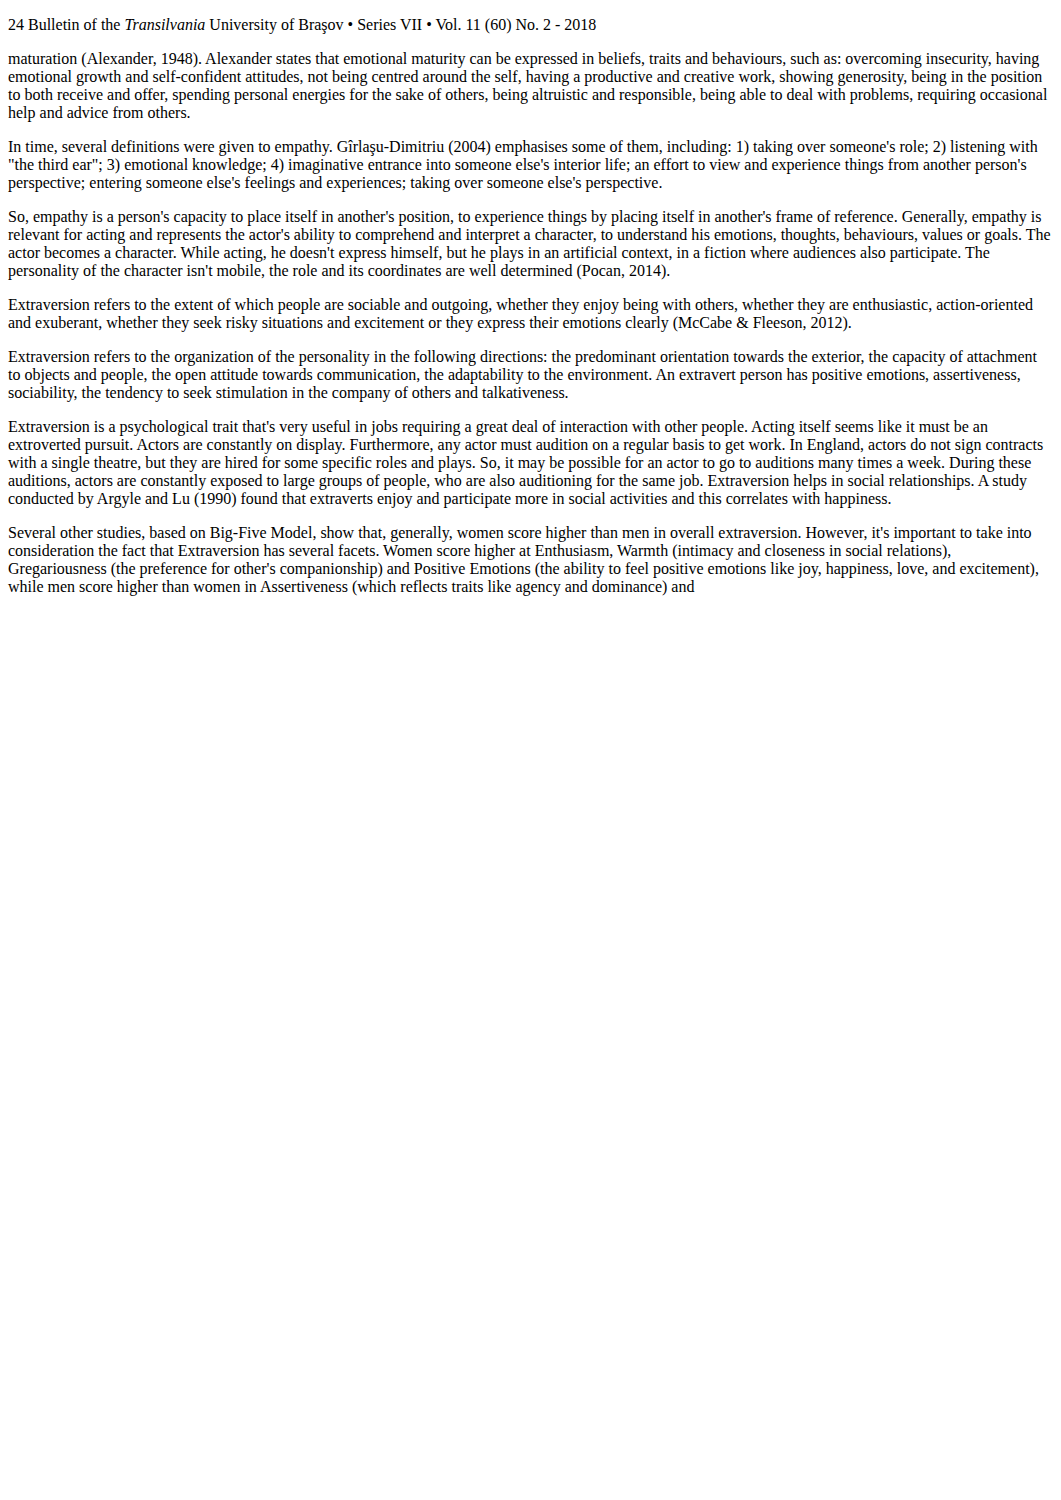24 Bulletin of the Transilvania University of Braşov • Series VII • Vol. 11 (60) No. 2 - 2018
maturation (Alexander, 1948). Alexander states that emotional maturity can be expressed in beliefs, traits and behaviours, such as: overcoming insecurity, having emotional growth and self-confident attitudes, not being centred around the self, having a productive and creative work, showing generosity, being in the position to both receive and offer, spending personal energies for the sake of others, being altruistic and responsible, being able to deal with problems, requiring occasional help and advice from others.
In time, several definitions were given to empathy. Gîrlaşu-Dimitriu (2004) emphasises some of them, including: 1) taking over someone's role; 2) listening with "the third ear"; 3) emotional knowledge; 4) imaginative entrance into someone else's interior life; an effort to view and experience things from another person's perspective; entering someone else's feelings and experiences; taking over someone else's perspective.
So, empathy is a person's capacity to place itself in another's position, to experience things by placing itself in another's frame of reference. Generally, empathy is relevant for acting and represents the actor's ability to comprehend and interpret a character, to understand his emotions, thoughts, behaviours, values or goals. The actor becomes a character. While acting, he doesn't express himself, but he plays in an artificial context, in a fiction where audiences also participate. The personality of the character isn't mobile, the role and its coordinates are well determined (Pocan, 2014).
Extraversion refers to the extent of which people are sociable and outgoing, whether they enjoy being with others, whether they are enthusiastic, action-oriented and exuberant, whether they seek risky situations and excitement or they express their emotions clearly (McCabe & Fleeson, 2012).
Extraversion refers to the organization of the personality in the following directions: the predominant orientation towards the exterior, the capacity of attachment to objects and people, the open attitude towards communication, the adaptability to the environment. An extravert person has positive emotions, assertiveness, sociability, the tendency to seek stimulation in the company of others and talkativeness.
Extraversion is a psychological trait that's very useful in jobs requiring a great deal of interaction with other people. Acting itself seems like it must be an extroverted pursuit. Actors are constantly on display. Furthermore, any actor must audition on a regular basis to get work. In England, actors do not sign contracts with a single theatre, but they are hired for some specific roles and plays. So, it may be possible for an actor to go to auditions many times a week. During these auditions, actors are constantly exposed to large groups of people, who are also auditioning for the same job. Extraversion helps in social relationships. A study conducted by Argyle and Lu (1990) found that extraverts enjoy and participate more in social activities and this correlates with happiness.
Several other studies, based on Big-Five Model, show that, generally, women score higher than men in overall extraversion. However, it's important to take into consideration the fact that Extraversion has several facets. Women score higher at Enthusiasm, Warmth (intimacy and closeness in social relations), Gregariousness (the preference for other's companionship) and Positive Emotions (the ability to feel positive emotions like joy, happiness, love, and excitement), while men score higher than women in Assertiveness (which reflects traits like agency and dominance) and